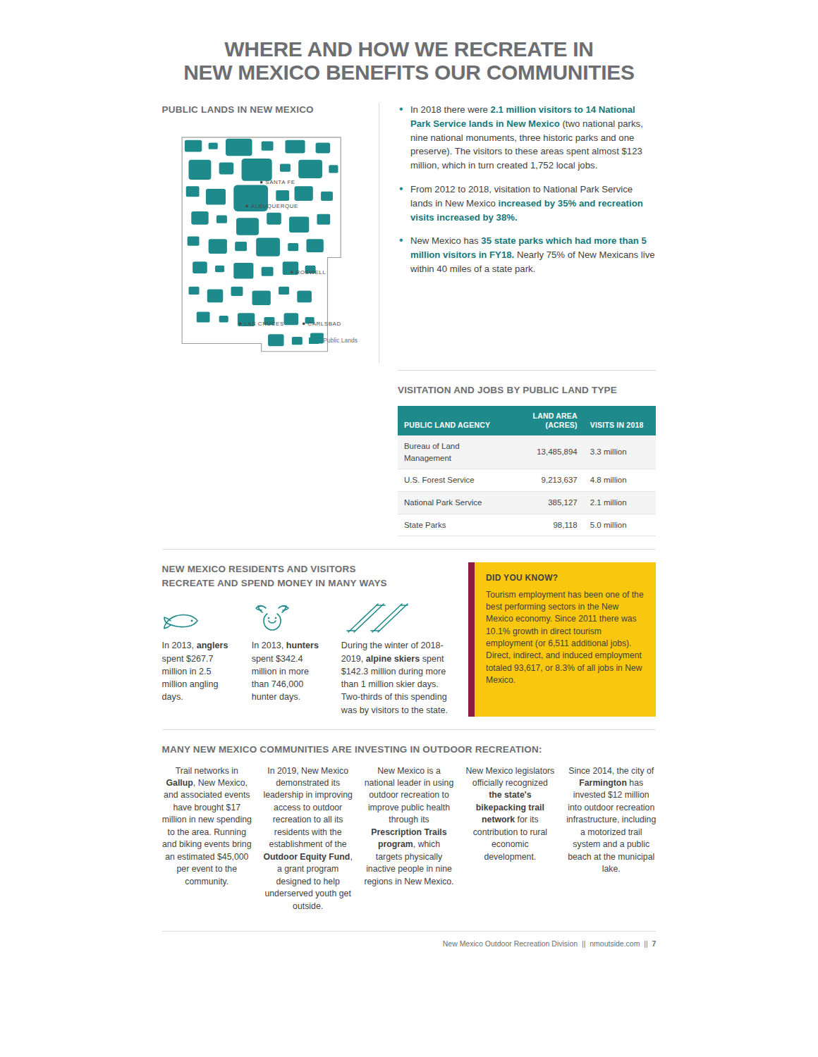Where and How We Recreate in
New Mexico Benefits Our Communities
Public Lands in New Mexico
SANTA FE ALBUQUERQUE ROSWELL CARLSBAD LAS CRUCES
Public Lands
In 2018 there were 2.1 million visitors to 14 National Park Service lands in New Mexico (two national parks, nine national monuments, three historic parks and one preserve). The visitors to these areas spent almost $123 million, which in turn created 1,752 local jobs.
From 2012 to 2018, visitation to National Park Service lands in New Mexico increased by 35% and recreation visits increased by 38%.
New Mexico has 35 state parks which had more than 5 million visitors in FY18. Nearly 75% of New Mexicans live within 40 miles of a state park.
Visitation and Jobs by Public Land Type
| Public Land Agency | Land Area (Acres) | Visits in 2018 |
| --- | --- | --- |
| Bureau of Land Management | 13,485,894 | 3.3 million |
| U.S. Forest Service | 9,213,637 | 4.8 million |
| National Park Service | 385,127 | 2.1 million |
| State Parks | 98,118 | 5.0 million |
New Mexico Residents and Visitors
Recreate and Spend Money in Many Ways
In 2013, anglers spent $267.7 million in 2.5 million angling days.
In 2013, hunters spent $342.4 million in more than 746,000 hunter days.
During the winter of 2018-2019, alpine skiers spent $142.3 million during more than 1 million skier days. Two-thirds of this spending was by visitors to the state.
Did You Know?
Tourism employment has been one of the best performing sectors in the New Mexico economy. Since 2011 there was 10.1% growth in direct tourism employment (or 6,511 additional jobs). Direct, indirect, and induced employment totaled 93,617, or 8.3% of all jobs in New Mexico.
Many New Mexico Communities Are Investing in Outdoor Recreation:
Trail networks in Gallup, New Mexico, and associated events have brought $17 million in new spending to the area. Running and biking events bring an estimated $45,000 per event to the community.
In 2019, New Mexico demonstrated its leadership in improving access to outdoor recreation to all its residents with the establishment of the Outdoor Equity Fund, a grant program designed to help underserved youth get outside.
New Mexico is a national leader in using outdoor recreation to improve public health through its Prescription Trails program, which targets physically inactive people in nine regions in New Mexico.
New Mexico legislators officially recognized the state's bikepacking trail network for its contribution to rural economic development.
Since 2014, the city of Farmington has invested $12 million into outdoor recreation infrastructure, including a motorized trail system and a public beach at the municipal lake.
New Mexico Outdoor Recreation Division || nmoutside.com || 7